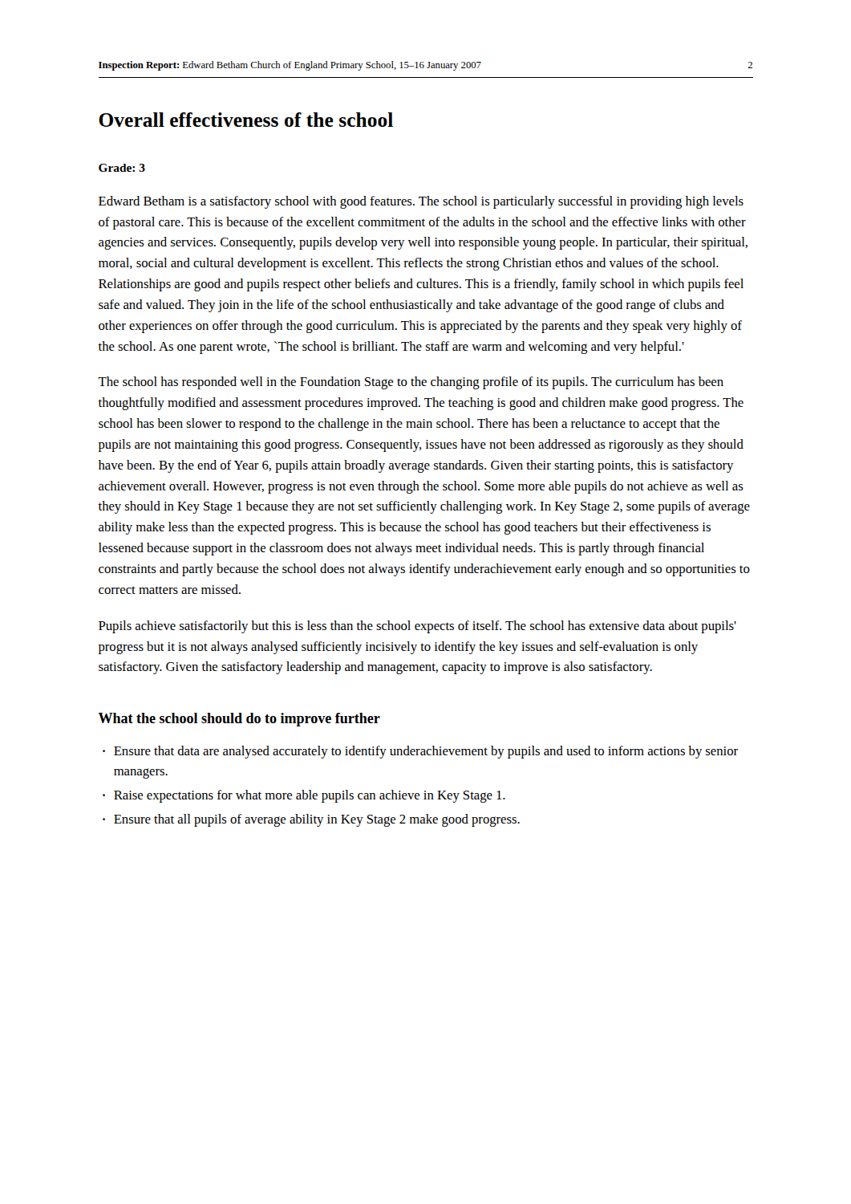Inspection Report: Edward Betham Church of England Primary School, 15–16 January 2007
2
Overall effectiveness of the school
Grade: 3
Edward Betham is a satisfactory school with good features. The school is particularly successful in providing high levels of pastoral care. This is because of the excellent commitment of the adults in the school and the effective links with other agencies and services. Consequently, pupils develop very well into responsible young people. In particular, their spiritual, moral, social and cultural development is excellent. This reflects the strong Christian ethos and values of the school. Relationships are good and pupils respect other beliefs and cultures. This is a friendly, family school in which pupils feel safe and valued. They join in the life of the school enthusiastically and take advantage of the good range of clubs and other experiences on offer through the good curriculum. This is appreciated by the parents and they speak very highly of the school. As one parent wrote, `The school is brilliant. The staff are warm and welcoming and very helpful.'
The school has responded well in the Foundation Stage to the changing profile of its pupils. The curriculum has been thoughtfully modified and assessment procedures improved. The teaching is good and children make good progress. The school has been slower to respond to the challenge in the main school. There has been a reluctance to accept that the pupils are not maintaining this good progress. Consequently, issues have not been addressed as rigorously as they should have been. By the end of Year 6, pupils attain broadly average standards. Given their starting points, this is satisfactory achievement overall. However, progress is not even through the school. Some more able pupils do not achieve as well as they should in Key Stage 1 because they are not set sufficiently challenging work. In Key Stage 2, some pupils of average ability make less than the expected progress. This is because the school has good teachers but their effectiveness is lessened because support in the classroom does not always meet individual needs. This is partly through financial constraints and partly because the school does not always identify underachievement early enough and so opportunities to correct matters are missed.
Pupils achieve satisfactorily but this is less than the school expects of itself. The school has extensive data about pupils' progress but it is not always analysed sufficiently incisively to identify the key issues and self-evaluation is only satisfactory. Given the satisfactory leadership and management, capacity to improve is also satisfactory.
What the school should do to improve further
Ensure that data are analysed accurately to identify underachievement by pupils and used to inform actions by senior managers.
Raise expectations for what more able pupils can achieve in Key Stage 1.
Ensure that all pupils of average ability in Key Stage 2 make good progress.